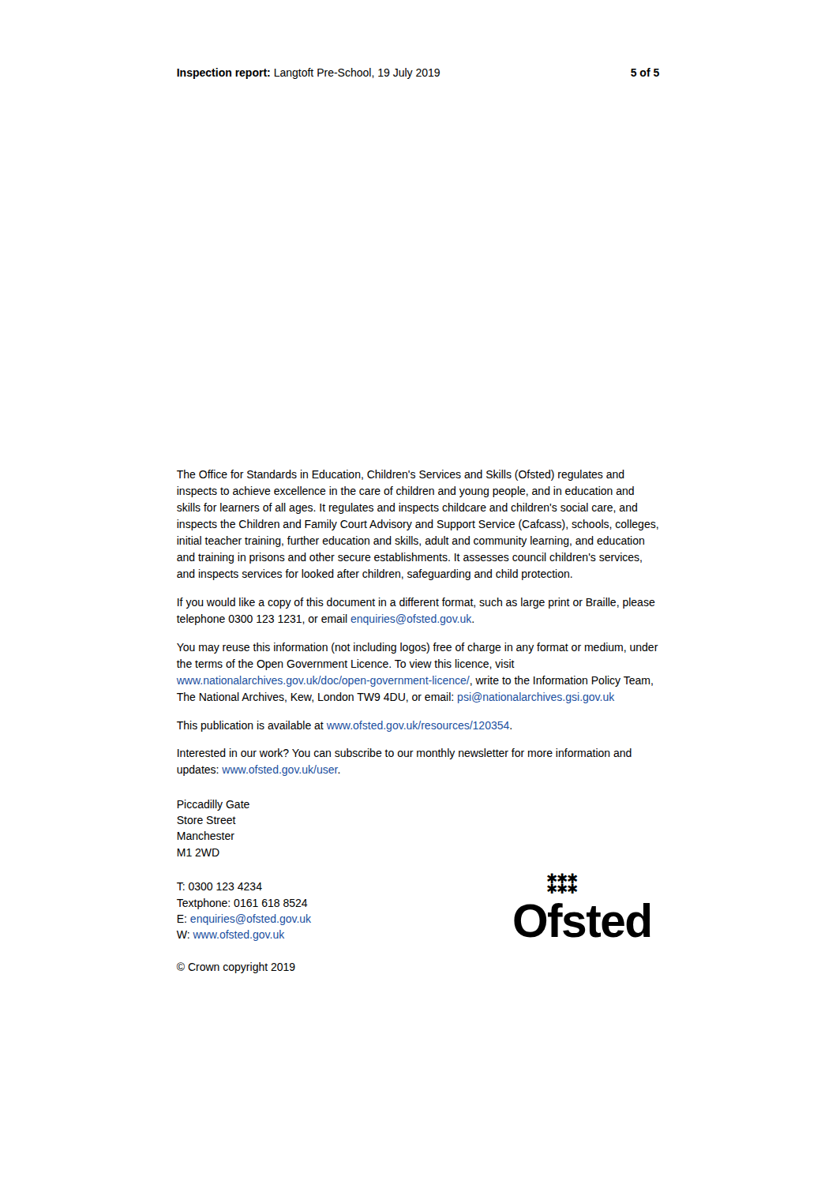Inspection report: Langtoft Pre-School, 19 July 2019
5 of 5
The Office for Standards in Education, Children's Services and Skills (Ofsted) regulates and inspects to achieve excellence in the care of children and young people, and in education and skills for learners of all ages. It regulates and inspects childcare and children's social care, and inspects the Children and Family Court Advisory and Support Service (Cafcass), schools, colleges, initial teacher training, further education and skills, adult and community learning, and education and training in prisons and other secure establishments. It assesses council children's services, and inspects services for looked after children, safeguarding and child protection.
If you would like a copy of this document in a different format, such as large print or Braille, please telephone 0300 123 1231, or email enquiries@ofsted.gov.uk.
You may reuse this information (not including logos) free of charge in any format or medium, under the terms of the Open Government Licence. To view this licence, visit www.nationalarchives.gov.uk/doc/open-government-licence/, write to the Information Policy Team, The National Archives, Kew, London TW9 4DU, or email: psi@nationalarchives.gsi.gov.uk
This publication is available at www.ofsted.gov.uk/resources/120354.
Interested in our work? You can subscribe to our monthly newsletter for more information and updates: www.ofsted.gov.uk/user.
Piccadilly Gate
Store Street
Manchester
M1 2WD
T: 0300 123 4234
Textphone: 0161 618 8524
E: enquiries@ofsted.gov.uk
W: www.ofsted.gov.uk
✱✱✱
✱✱✱
Ofsted
© Crown copyright 2019